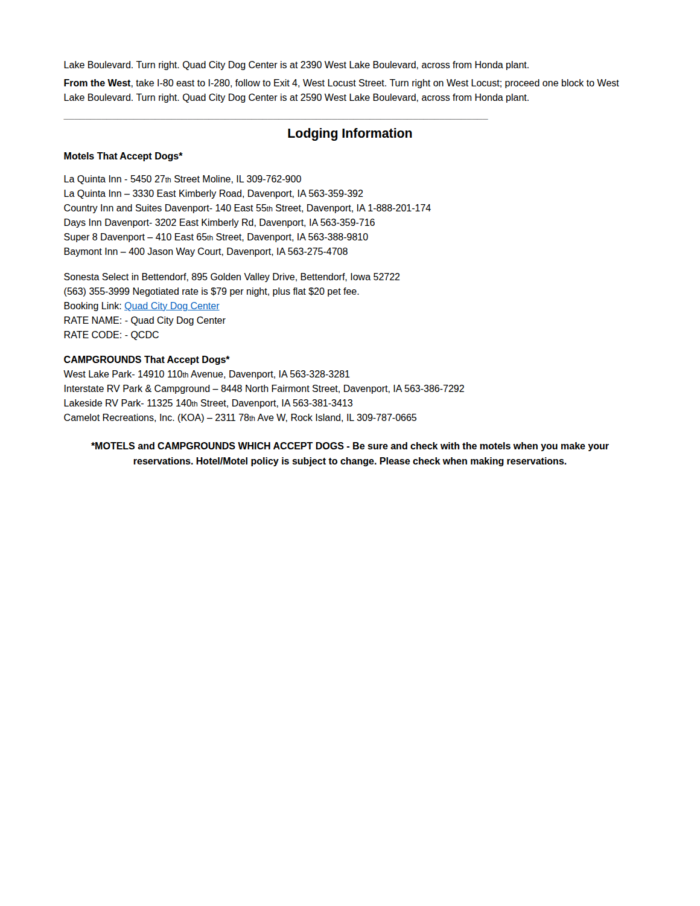Lake Boulevard. Turn right. Quad City Dog Center is at 2390 West Lake Boulevard, across from Honda plant.
From the West, take I-80 east to I-280, follow to Exit 4, West Locust Street. Turn right on West Locust; proceed one block to West Lake Boulevard. Turn right. Quad City Dog Center is at 2590 West Lake Boulevard, across from Honda plant.
_______________________________________________________________________________
Lodging Information
Motels That Accept Dogs*
La Quinta Inn - 5450 27th Street Moline, IL 309-762-900
La Quinta Inn – 3330 East Kimberly Road, Davenport, IA 563-359-392
Country Inn and Suites Davenport- 140 East 55th Street, Davenport, IA 1-888-201-174
Days Inn Davenport- 3202 East Kimberly Rd, Davenport, IA 563-359-716
Super 8 Davenport – 410 East 65th Street, Davenport, IA 563-388-9810
Baymont Inn – 400 Jason Way Court, Davenport, IA 563-275-4708
Sonesta Select in Bettendorf, 895 Golden Valley Drive, Bettendorf, Iowa 52722
(563) 355-3999 Negotiated rate is $79 per night, plus flat $20 pet fee.
Booking Link: Quad City Dog Center
RATE NAME: - Quad City Dog Center
RATE CODE: - QCDC
CAMPGROUNDS That Accept Dogs*
West Lake Park- 14910 110th Avenue, Davenport, IA 563-328-3281
Interstate RV Park & Campground – 8448 North Fairmont Street, Davenport, IA 563-386-7292
Lakeside RV Park- 11325 140th Street, Davenport, IA 563-381-3413
Camelot Recreations, Inc. (KOA) – 2311 78th Ave W, Rock Island, IL 309-787-0665
*MOTELS and CAMPGROUNDS WHICH ACCEPT DOGS - Be sure and check with the motels when you make your reservations. Hotel/Motel policy is subject to change. Please check when making reservations.